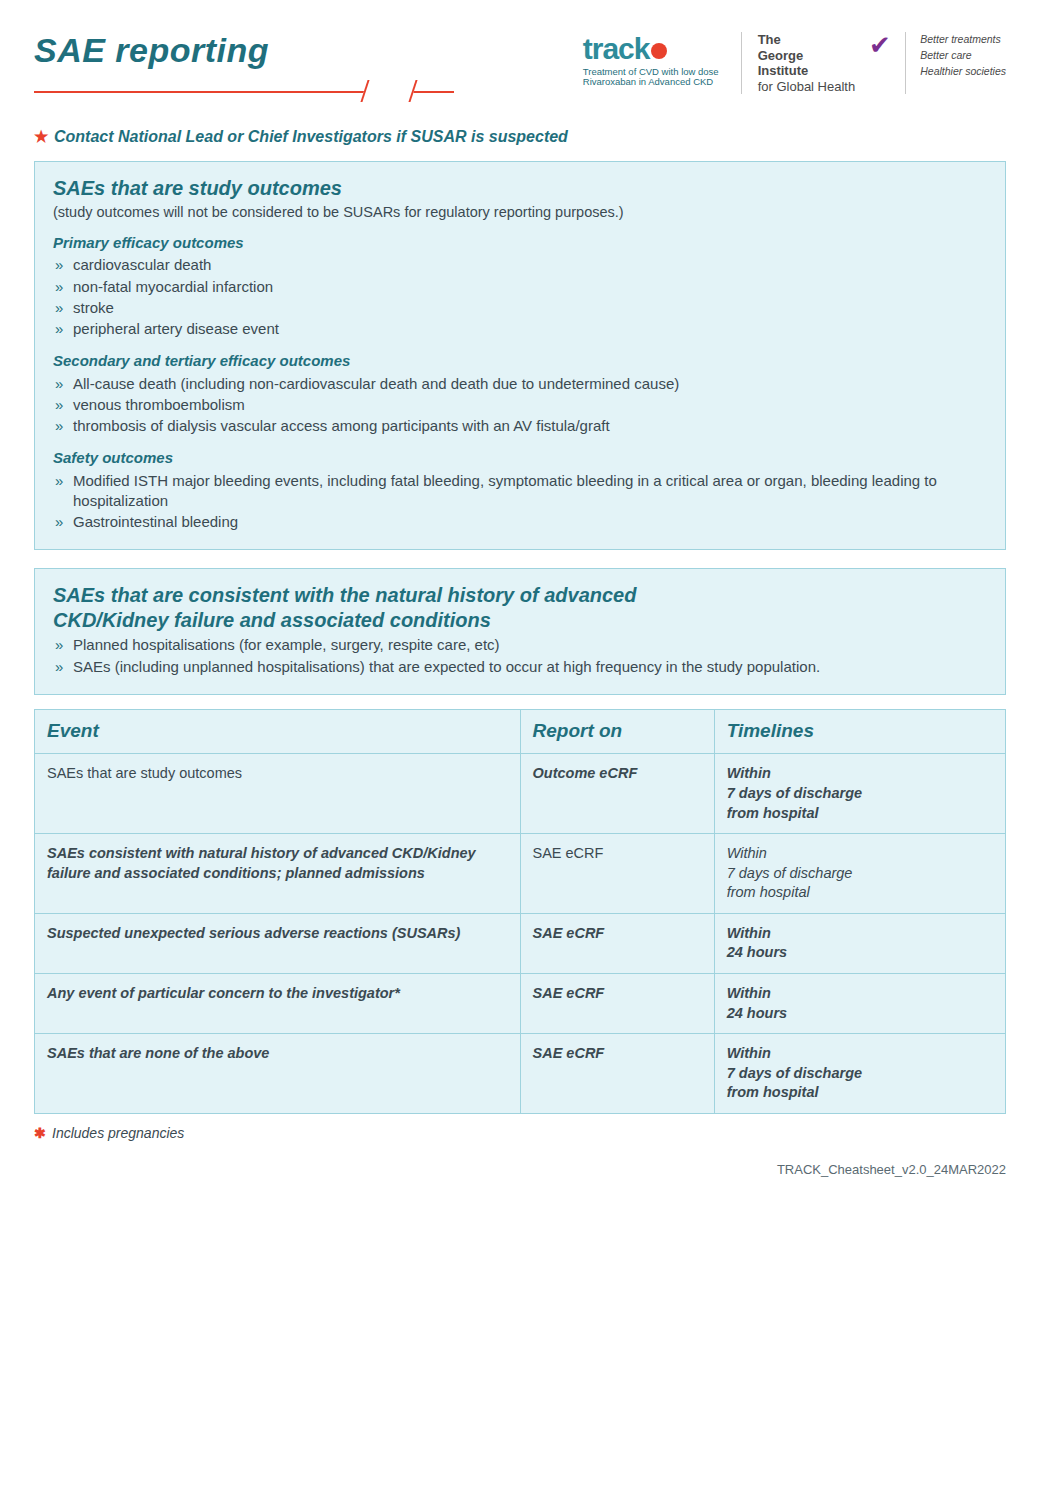SAE reporting
track
Treatment of CVD with low dose
Rivaroxaban in Advanced CKD
The George Institute for Global Health
✔
Better treatments
Better care
Healthier societies
★Contact National Lead or Chief Investigators if SUSAR is suspected
SAEs that are study outcomes
(study outcomes will not be considered to be SUSARs for regulatory reporting purposes.)
Primary efficacy outcomes
cardiovascular death
non-fatal myocardial infarction
stroke
peripheral artery disease event
Secondary and tertiary efficacy outcomes
All-cause death (including non-cardiovascular death and death due to undetermined cause)
venous thromboembolism
thrombosis of dialysis vascular access among participants with an AV fistula/graft
Safety outcomes
Modified ISTH major bleeding events, including fatal bleeding, symptomatic bleeding in a critical area or organ, bleeding leading to hospitalization
Gastrointestinal bleeding
SAEs that are consistent with the natural history of advanced
CKD/Kidney failure and associated conditions
Planned hospitalisations (for example, surgery, respite care, etc)
SAEs (including unplanned hospitalisations) that are expected to occur at high frequency in the study population.
SAE reporting timelines
| Event | Report on | Timelines |
| --- | --- | --- |
| SAEs that are study outcomes | Outcome eCRF | Within 7 days of discharge from hospital |
| SAEs consistent with natural history of advanced CKD/Kidney failure and associated conditions; planned admissions | SAE eCRF | Within 7 days of discharge from hospital |
| Suspected unexpected serious adverse reactions (SUSARs) | SAE eCRF | Within 24 hours |
| Any event of particular concern to the investigator* | SAE eCRF | Within 24 hours |
| SAEs that are none of the above | SAE eCRF | Within 7 days of discharge from hospital |
✱Includes pregnancies
TRACK_Cheatsheet_v2.0_24MAR2022